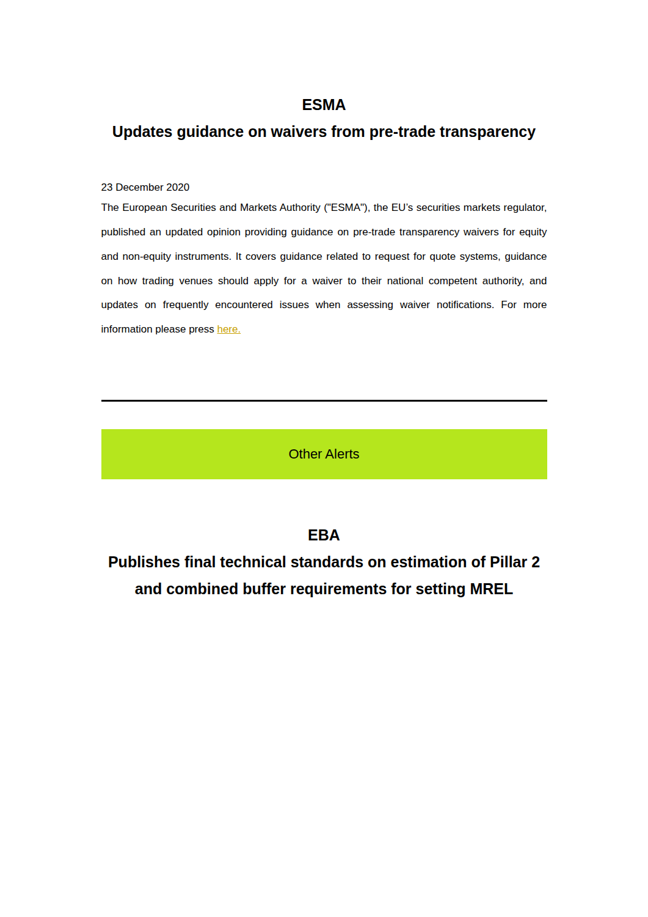ESMA
Updates guidance on waivers from pre-trade transparency
23 December 2020
The European Securities and Markets Authority ("ESMA"), the EU’s securities markets regulator, published an updated opinion providing guidance on pre-trade transparency waivers for equity and non-equity instruments. It covers guidance related to request for quote systems, guidance on how trading venues should apply for a waiver to their national competent authority, and updates on frequently encountered issues when assessing waiver notifications. For more information please press here.
Other Alerts
EBA
Publishes final technical standards on estimation of Pillar 2 and combined buffer requirements for setting MREL